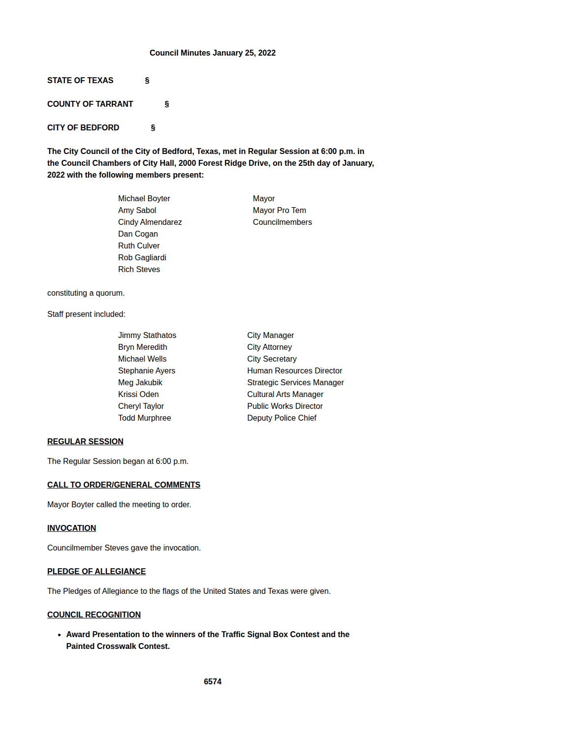Council Minutes January 25, 2022
STATE OF TEXAS§
COUNTY OF TARRANT§
CITY OF BEDFORD§
The City Council of the City of Bedford, Texas, met in Regular Session at 6:00 p.m. in the Council Chambers of City Hall, 2000 Forest Ridge Drive, on the 25th day of January, 2022 with the following members present:
| Michael Boyter | Mayor |
| Amy Sabol | Mayor Pro Tem |
| Cindy Almendarez | Councilmembers |
| Dan Cogan | |
| Ruth Culver | |
| Rob Gagliardi | |
| Rich Steves | |
constituting a quorum.
Staff present included:
| Jimmy Stathatos | City Manager |
| Bryn Meredith | City Attorney |
| Michael Wells | City Secretary |
| Stephanie Ayers | Human Resources Director |
| Meg Jakubik | Strategic Services Manager |
| Krissi Oden | Cultural Arts Manager |
| Cheryl Taylor | Public Works Director |
| Todd Murphree | Deputy Police Chief |
REGULAR SESSION
The Regular Session began at 6:00 p.m.
CALL TO ORDER/GENERAL COMMENTS
Mayor Boyter called the meeting to order.
INVOCATION
Councilmember Steves gave the invocation.
PLEDGE OF ALLEGIANCE
The Pledges of Allegiance to the flags of the United States and Texas were given.
COUNCIL RECOGNITION
Award Presentation to the winners of the Traffic Signal Box Contest and the Painted Crosswalk Contest.
6574